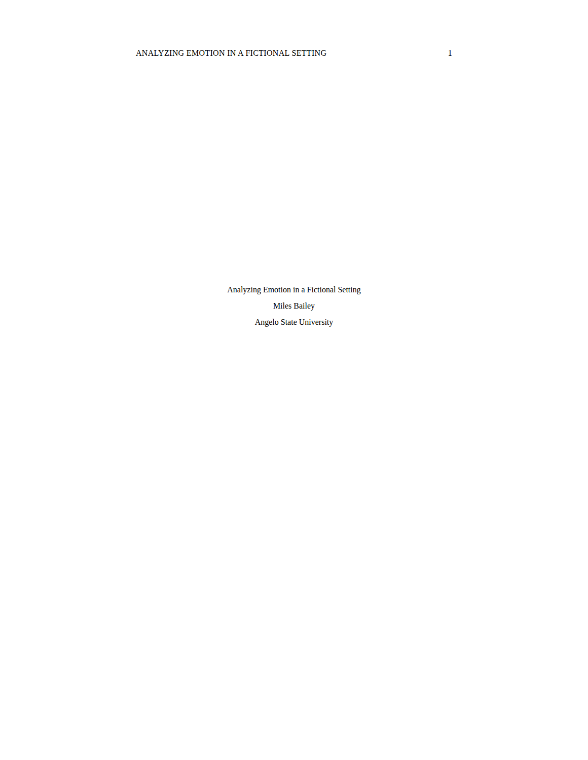Analyzing Emotion in a Fictional Setting 1
Analyzing Emotion in a Fictional Setting
Miles Bailey
Angelo State University